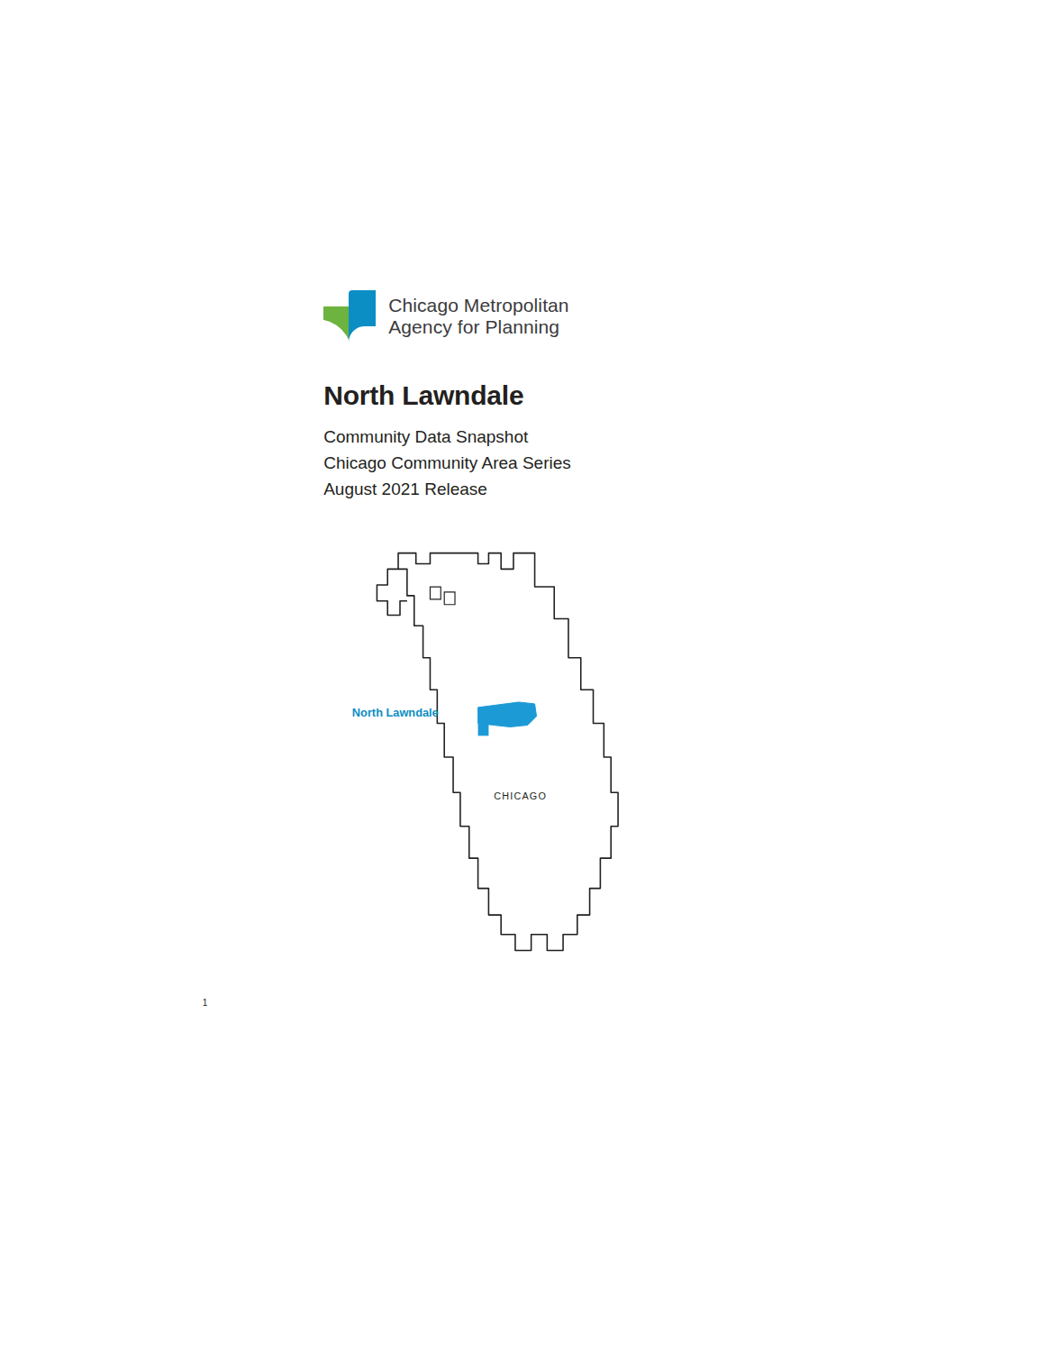Chicago Metropolitan
Agency for Planning
North Lawndale
Community Data Snapshot
Chicago Community Area Series
August 2021 Release
North Lawndale CHICAGO
1